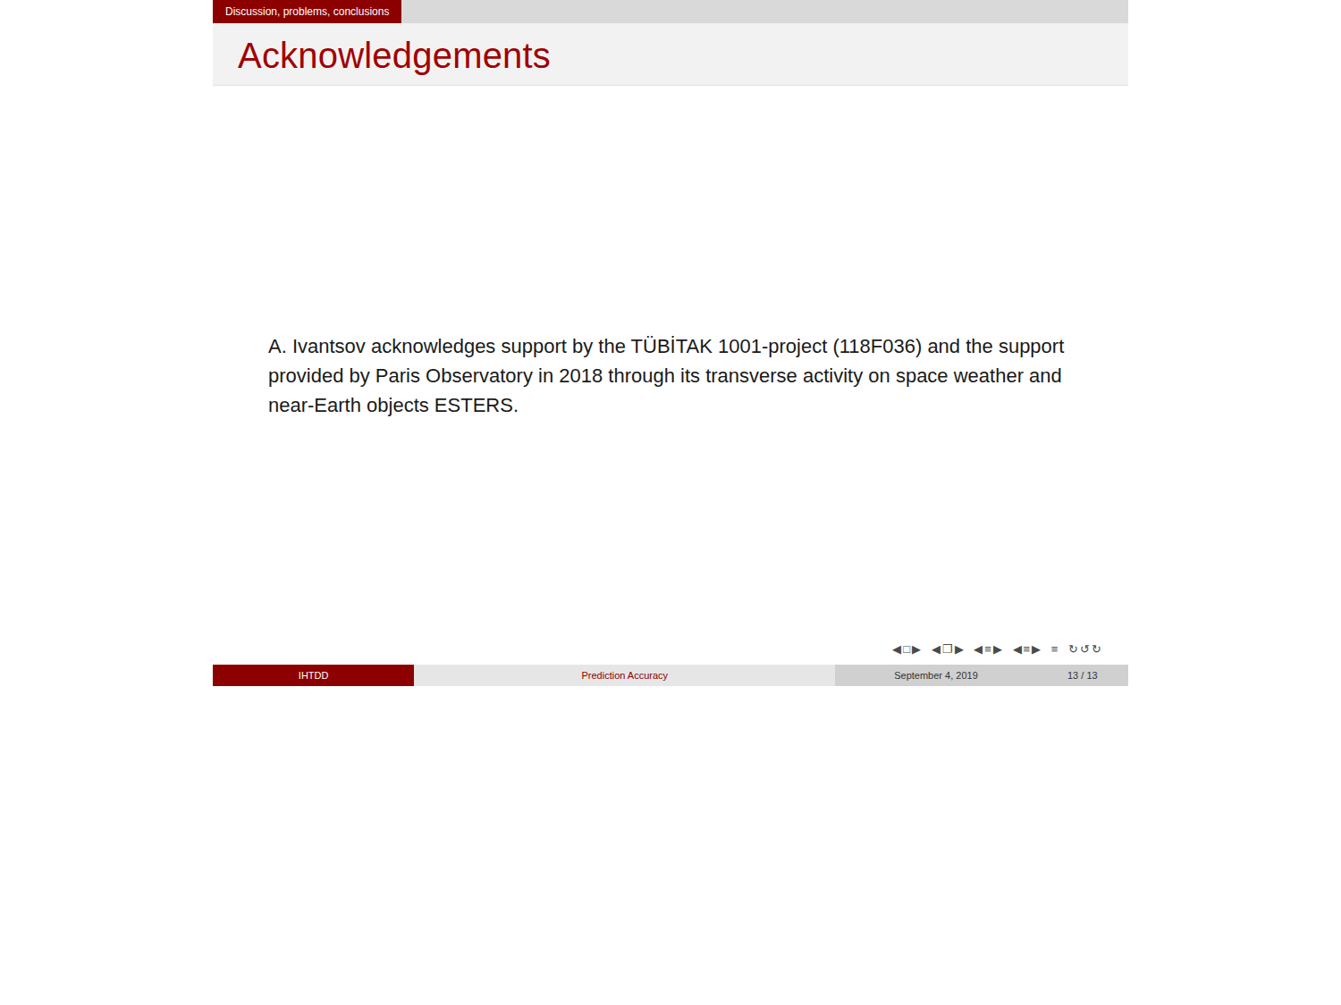Discussion, problems, conclusions
Acknowledgements
A. Ivantsov acknowledges support by the TÜBİTAK 1001-project (118F036) and the support provided by Paris Observatory in 2018 through its transverse activity on space weather and near-Earth objects ESTERS.
◀□▶ ◀❐▶ ◀≡▶ ◀≡▶ ≡ ↻↺↻
IHTDD
Prediction Accuracy
September 4, 2019
13 / 13